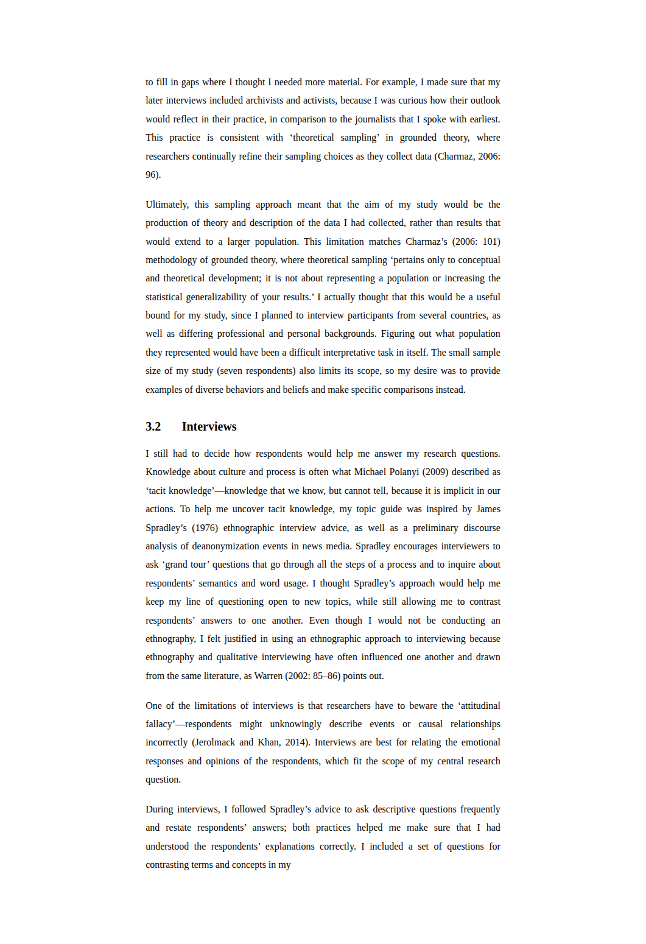to fill in gaps where I thought I needed more material. For example, I made sure that my later interviews included archivists and activists, because I was curious how their outlook would reflect in their practice, in comparison to the journalists that I spoke with earliest. This practice is consistent with ‘theoretical sampling’ in grounded theory, where researchers continually refine their sampling choices as they collect data (Charmaz, 2006: 96).
Ultimately, this sampling approach meant that the aim of my study would be the production of theory and description of the data I had collected, rather than results that would extend to a larger population. This limitation matches Charmaz’s (2006: 101) methodology of grounded theory, where theoretical sampling ‘pertains only to conceptual and theoretical development; it is not about representing a population or increasing the statistical generalizability of your results.’ I actually thought that this would be a useful bound for my study, since I planned to interview participants from several countries, as well as differing professional and personal backgrounds. Figuring out what population they represented would have been a difficult interpretative task in itself. The small sample size of my study (seven respondents) also limits its scope, so my desire was to provide examples of diverse behaviors and beliefs and make specific comparisons instead.
3.2 Interviews
I still had to decide how respondents would help me answer my research questions. Knowledge about culture and process is often what Michael Polanyi (2009) described as ‘tacit knowledge’—knowledge that we know, but cannot tell, because it is implicit in our actions. To help me uncover tacit knowledge, my topic guide was inspired by James Spradley’s (1976) ethnographic interview advice, as well as a preliminary discourse analysis of deanonymization events in news media. Spradley encourages interviewers to ask ‘grand tour’ questions that go through all the steps of a process and to inquire about respondents’ semantics and word usage. I thought Spradley’s approach would help me keep my line of questioning open to new topics, while still allowing me to contrast respondents’ answers to one another. Even though I would not be conducting an ethnography, I felt justified in using an ethnographic approach to interviewing because ethnography and qualitative interviewing have often influenced one another and drawn from the same literature, as Warren (2002: 85–86) points out.
One of the limitations of interviews is that researchers have to beware the ‘attitudinal fallacy’—respondents might unknowingly describe events or causal relationships incorrectly (Jerolmack and Khan, 2014). Interviews are best for relating the emotional responses and opinions of the respondents, which fit the scope of my central research question.
During interviews, I followed Spradley’s advice to ask descriptive questions frequently and restate respondents’ answers; both practices helped me make sure that I had understood the respondents’ explanations correctly. I included a set of questions for contrasting terms and concepts in my